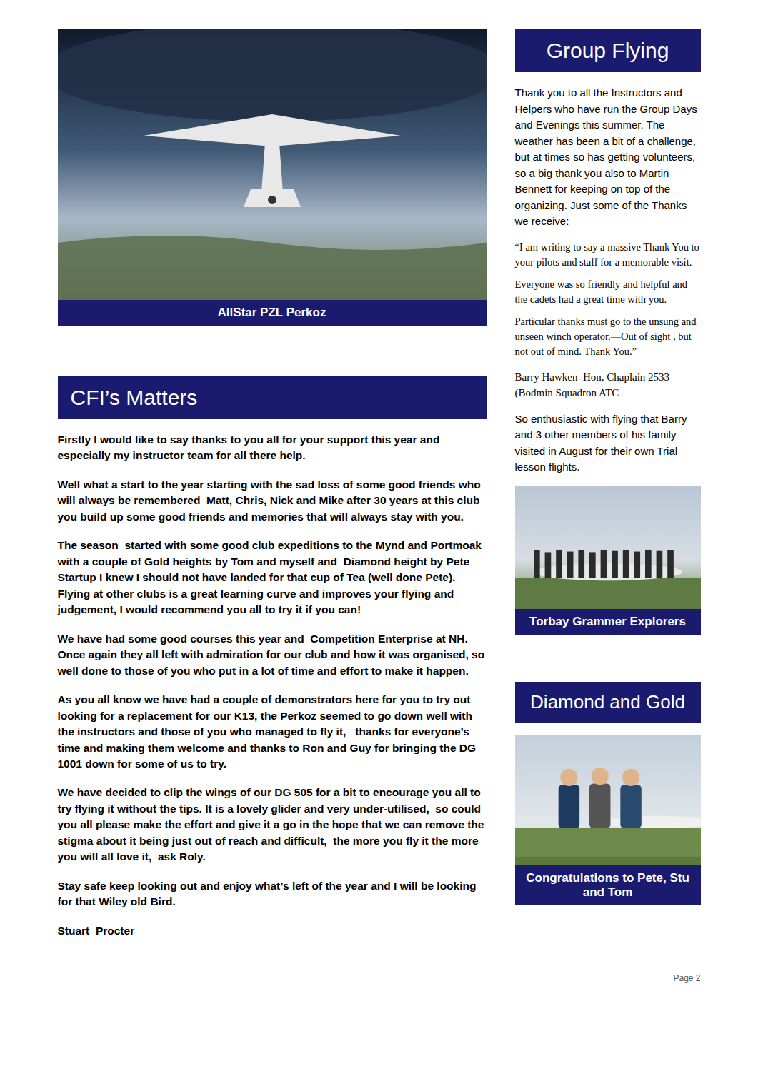AllStar PZL Perkoz
CFI’s Matters
Firstly I would like to say thanks to you all for your support this year and especially my instructor team for all there help.
Well what a start to the year starting with the sad loss of some good friends who will always be remembered Matt, Chris, Nick and Mike after 30 years at this club you build up some good friends and memories that will always stay with you.
The season started with some good club expeditions to the Mynd and Portmoak with a couple of Gold heights by Tom and myself and Diamond height by Pete Startup I knew I should not have landed for that cup of Tea (well done Pete). Flying at other clubs is a great learning curve and improves your flying and judgement, I would recommend you all to try it if you can!
We have had some good courses this year and Competition Enterprise at NH. Once again they all left with admiration for our club and how it was organised, so well done to those of you who put in a lot of time and effort to make it happen.
As you all know we have had a couple of demonstrators here for you to try out looking for a replacement for our K13, the Perkoz seemed to go down well with the instructors and those of you who managed to fly it, thanks for everyone’s time and making them welcome and thanks to Ron and Guy for bringing the DG 1001 down for some of us to try.
We have decided to clip the wings of our DG 505 for a bit to encourage you all to try flying it without the tips. It is a lovely glider and very under-utilised, so could you all please make the effort and give it a go in the hope that we can remove the stigma about it being just out of reach and difficult, the more you fly it the more you will all love it, ask Roly.
Stay safe keep looking out and enjoy what’s left of the year and I will be looking for that Wiley old Bird.
Stuart Procter
Group Flying
Thank you to all the Instructors and Helpers who have run the Group Days and Evenings this summer. The weather has been a bit of a challenge, but at times so has getting volunteers, so a big thank you also to Martin Bennett for keeping on top of the organizing. Just some of the Thanks we receive:
“I am writing to say a massive Thank You to your pilots and staff for a memorable visit.
Everyone was so friendly and helpful and the cadets had a great time with you.
Particular thanks must go to the unsung and unseen winch operator.—Out of sight , but not out of mind. Thank You.”
Barry Hawken Hon, Chaplain 2533 (Bodmin Squadron ATC
So enthusiastic with flying that Barry and 3 other members of his family visited in August for their own Trial lesson flights.
Torbay Grammer Explorers
Diamond and Gold
Congratulations to Pete, Stu and Tom
Page 2